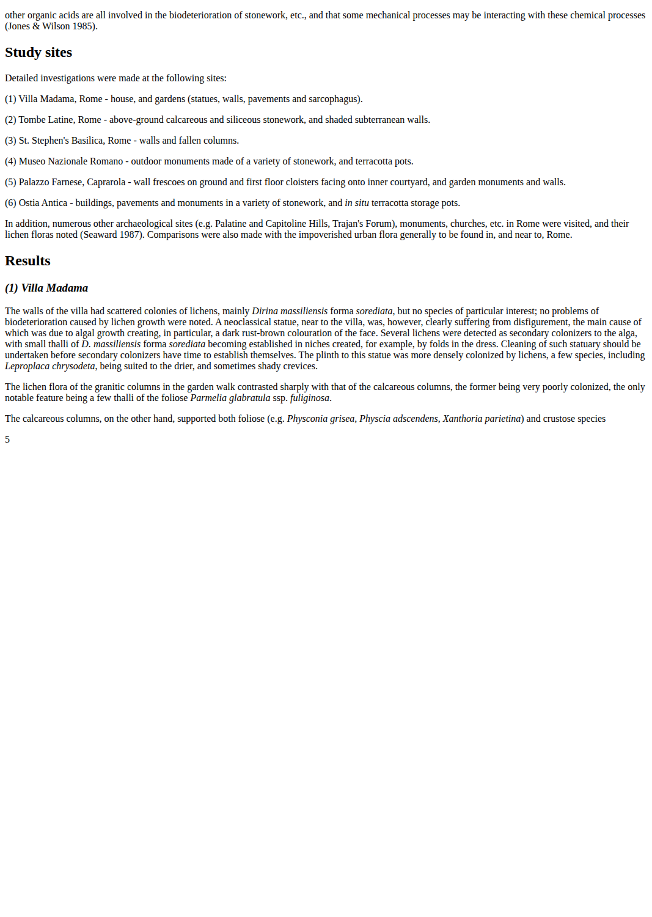other organic acids are all involved in the biodeterioration of stonework, etc., and that some mechanical processes may be interacting with these chemical processes (Jones & Wilson 1985).
Study sites
Detailed investigations were made at the following sites:
(1) Villa Madama, Rome - house, and gardens (statues, walls, pavements and sarcophagus).
(2) Tombe Latine, Rome - above-ground calcareous and siliceous stonework, and shaded subterranean walls.
(3) St. Stephen's Basilica, Rome - walls and fallen columns.
(4) Museo Nazionale Romano - outdoor monuments made of a variety of stonework, and terracotta pots.
(5) Palazzo Farnese, Caprarola - wall frescoes on ground and first floor cloisters facing onto inner courtyard, and garden monuments and walls.
(6) Ostia Antica - buildings, pavements and monuments in a variety of stonework, and in situ terracotta storage pots.
In addition, numerous other archaeological sites (e.g. Palatine and Capitoline Hills, Trajan's Forum), monuments, churches, etc. in Rome were visited, and their lichen floras noted (Seaward 1987). Comparisons were also made with the impoverished urban flora generally to be found in, and near to, Rome.
Results
(1) Villa Madama
The walls of the villa had scattered colonies of lichens, mainly Dirina massiliensis forma sorediata, but no species of particular interest; no problems of biodeterioration caused by lichen growth were noted. A neoclassical statue, near to the villa, was, however, clearly suffering from disfigurement, the main cause of which was due to algal growth creating, in particular, a dark rust-brown colouration of the face. Several lichens were detected as secondary colonizers to the alga, with small thalli of D. massiliensis forma sorediata becoming established in niches created, for example, by folds in the dress. Cleaning of such statuary should be undertaken before secondary colonizers have time to establish themselves. The plinth to this statue was more densely colonized by lichens, a few species, including Leproplaca chrysodeta, being suited to the drier, and sometimes shady crevices.
The lichen flora of the granitic columns in the garden walk contrasted sharply with that of the calcareous columns, the former being very poorly colonized, the only notable feature being a few thalli of the foliose Parmelia glabratula ssp. fuliginosa.
The calcareous columns, on the other hand, supported both foliose (e.g. Physconia grisea, Physcia adscendens, Xanthoria parietina) and crustose species
5